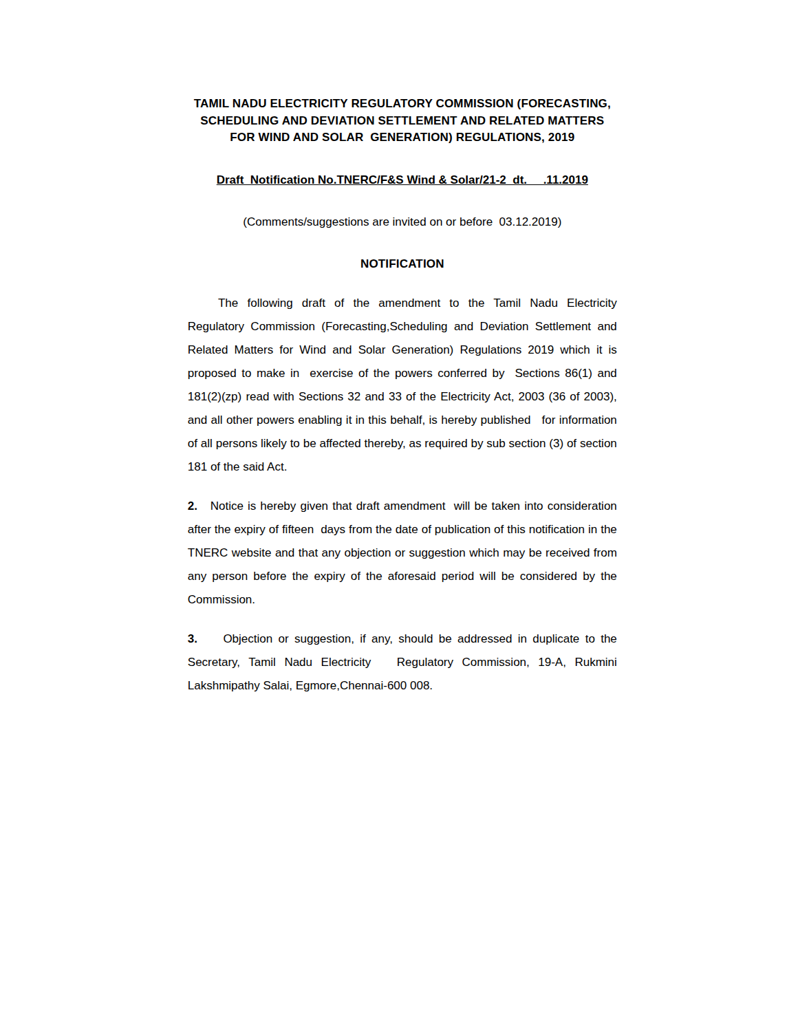TAMIL NADU ELECTRICITY REGULATORY COMMISSION (FORECASTING,
SCHEDULING AND DEVIATION SETTLEMENT AND RELATED MATTERS
FOR WIND AND SOLAR GENERATION) REGULATIONS, 2019
Draft Notification No.TNERC/F&S Wind & Solar/21-2 dt. .11.2019
(Comments/suggestions are invited on or before 03.12.2019)
NOTIFICATION
The following draft of the amendment to the Tamil Nadu Electricity Regulatory Commission (Forecasting,Scheduling and Deviation Settlement and Related Matters for Wind and Solar Generation) Regulations 2019 which it is proposed to make in exercise of the powers conferred by Sections 86(1) and 181(2)(zp) read with Sections 32 and 33 of the Electricity Act, 2003 (36 of 2003), and all other powers enabling it in this behalf, is hereby published for information of all persons likely to be affected thereby, as required by sub section (3) of section 181 of the said Act.
2. Notice is hereby given that draft amendment will be taken into consideration after the expiry of fifteen days from the date of publication of this notification in the TNERC website and that any objection or suggestion which may be received from any person before the expiry of the aforesaid period will be considered by the Commission.
3. Objection or suggestion, if any, should be addressed in duplicate to the Secretary, Tamil Nadu Electricity Regulatory Commission, 19-A, Rukmini Lakshmipathy Salai, Egmore,Chennai-600 008.